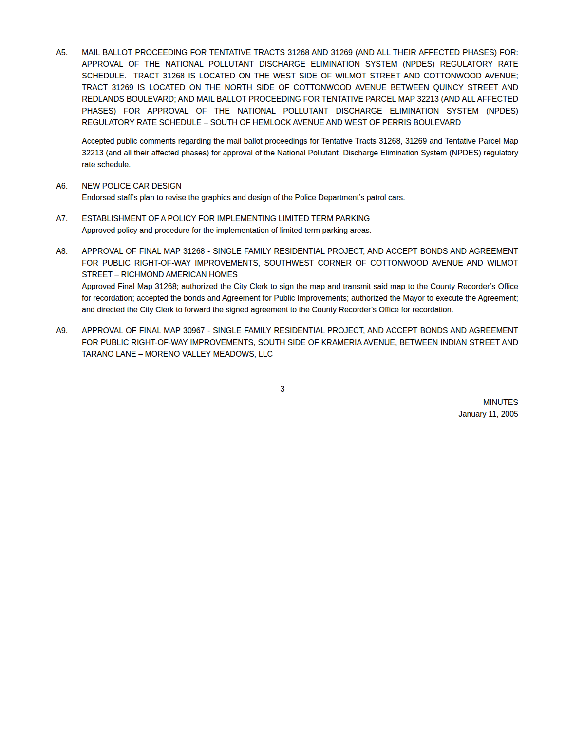A5.
Mail ballot proceeding for Tentative Tracts 31268 and 31269 (and all their affected phases) for: approval of the National Pollutant Discharge Elimination System (NPDES) regulatory rate schedule. Tract 31268 is located on the west side of Wilmot Street and Cottonwood Avenue; Tract 31269 is located on the north side of Cottonwood Avenue between Quincy Street and Redlands Boulevard; and mail ballot proceeding for Tentative Parcel Map 32213 (and all affected phases) for approval of the National Pollutant Discharge Elimination System (NPDES) regulatory rate schedule – south of Hemlock Avenue and west of Perris Boulevard
Accepted public comments regarding the mail ballot proceedings for Tentative Tracts 31268, 31269 and Tentative Parcel Map 32213 (and all their affected phases) for approval of the National Pollutant Discharge Elimination System (NPDES) regulatory rate schedule.
A6.
New police car design
Endorsed staff’s plan to revise the graphics and design of the Police Department’s patrol cars.
A7.
Establishment of a policy for implementing limited term parking
Approved policy and procedure for the implementation of limited term parking areas.
A8.
Approval of Final Map 31268 - single family residential project, and accept bonds and agreement for public right-of-way improvements, southwest corner of Cottonwood Avenue and Wilmot Street – Richmond American Homes
Approved Final Map 31268; authorized the City Clerk to sign the map and transmit said map to the County Recorder’s Office for recordation; accepted the bonds and Agreement for Public Improvements; authorized the Mayor to execute the Agreement; and directed the City Clerk to forward the signed agreement to the County Recorder’s Office for recordation.
A9.
Approval of Final Map 30967 - single family residential project, and accept bonds and agreement for public right-of-way improvements, south side of Krameria Avenue, between Indian Street and Tarano Lane – Moreno Valley Meadows, LLC
3
MINUTES
January 11, 2005